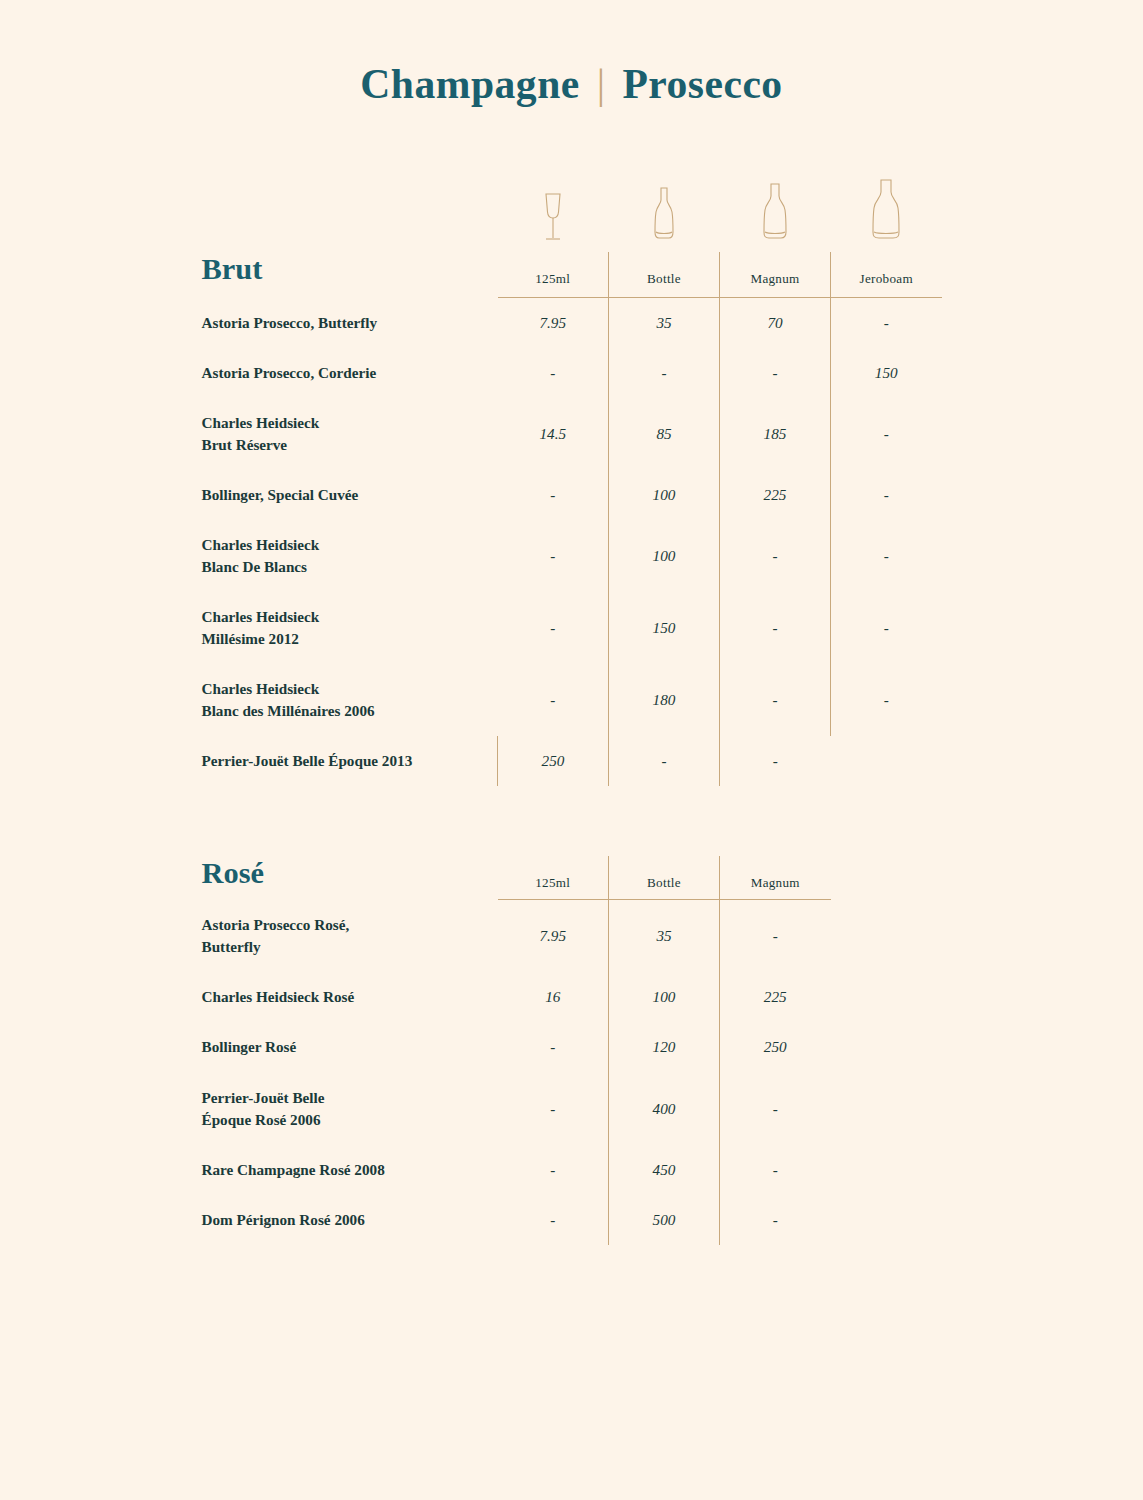Champagne | Prosecco
| Brut | 125ml | Bottle | Magnum | Jeroboam |
| Astoria Prosecco, Butterfly | 7.95 | 35 | 70 | - |
| Astoria Prosecco, Corderie | - | - | - | 150 |
| Charles Heidsieck Brut Réserve | 14.5 | 85 | 185 | - |
| Bollinger, Special Cuvée | - | 100 | 225 | - |
| Charles Heidsieck Blanc De Blancs | - | 100 | - | - |
| Charles Heidsieck Millésime 2012 | - | 150 | - | - |
| Charles Heidsieck Blanc des Millénaires 2006 | - | 180 | - | - |
| Perrier-Jouët Belle Époque 2013 | 250 | - | - | |
| Rosé | 125ml | Bottle | Magnum | |
| Astoria Prosecco Rosé, Butterfly | 7.95 | 35 | - | |
| Charles Heidsieck Rosé | 16 | 100 | 225 | |
| Bollinger Rosé | - | 120 | 250 | |
| Perrier-Jouët Belle Époque Rosé 2006 | - | 400 | - | |
| Rare Champagne Rosé 2008 | - | 450 | - | |
| Dom Pérignon Rosé 2006 | - | 500 | - | |